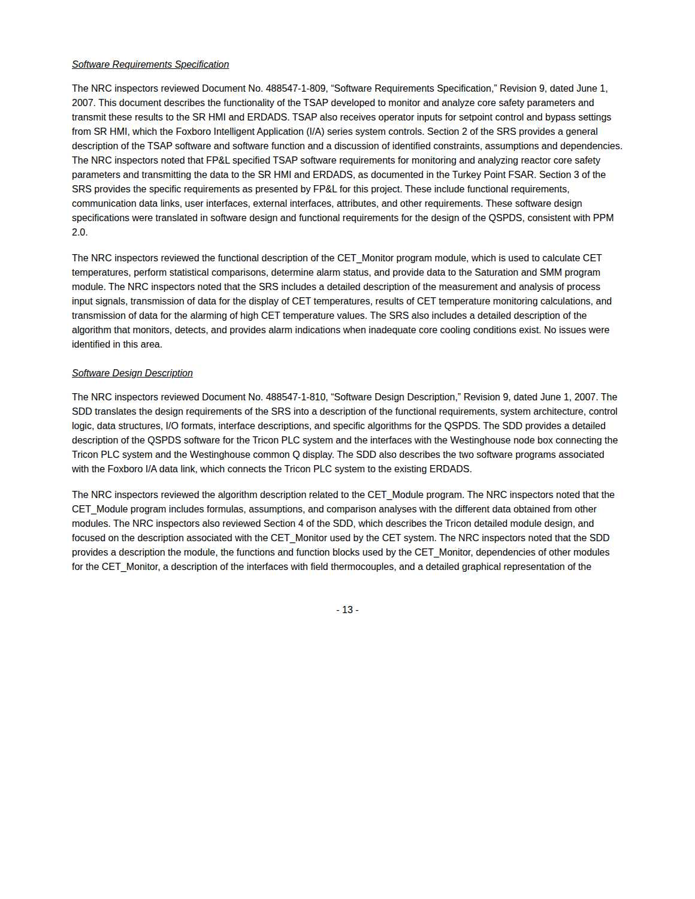Software Requirements Specification
The NRC inspectors reviewed Document No. 488547-1-809, “Software Requirements Specification,” Revision 9, dated June 1, 2007. This document describes the functionality of the TSAP developed to monitor and analyze core safety parameters and transmit these results to the SR HMI and ERDADS. TSAP also receives operator inputs for setpoint control and bypass settings from SR HMI, which the Foxboro Intelligent Application (I/A) series system controls. Section 2 of the SRS provides a general description of the TSAP software and software function and a discussion of identified constraints, assumptions and dependencies. The NRC inspectors noted that FP&L specified TSAP software requirements for monitoring and analyzing reactor core safety parameters and transmitting the data to the SR HMI and ERDADS, as documented in the Turkey Point FSAR. Section 3 of the SRS provides the specific requirements as presented by FP&L for this project. These include functional requirements, communication data links, user interfaces, external interfaces, attributes, and other requirements. These software design specifications were translated in software design and functional requirements for the design of the QSPDS, consistent with PPM 2.0.
The NRC inspectors reviewed the functional description of the CET_Monitor program module, which is used to calculate CET temperatures, perform statistical comparisons, determine alarm status, and provide data to the Saturation and SMM program module. The NRC inspectors noted that the SRS includes a detailed description of the measurement and analysis of process input signals, transmission of data for the display of CET temperatures, results of CET temperature monitoring calculations, and transmission of data for the alarming of high CET temperature values. The SRS also includes a detailed description of the algorithm that monitors, detects, and provides alarm indications when inadequate core cooling conditions exist. No issues were identified in this area.
Software Design Description
The NRC inspectors reviewed Document No. 488547-1-810, “Software Design Description,” Revision 9, dated June 1, 2007. The SDD translates the design requirements of the SRS into a description of the functional requirements, system architecture, control logic, data structures, I/O formats, interface descriptions, and specific algorithms for the QSPDS. The SDD provides a detailed description of the QSPDS software for the Tricon PLC system and the interfaces with the Westinghouse node box connecting the Tricon PLC system and the Westinghouse common Q display. The SDD also describes the two software programs associated with the Foxboro I/A data link, which connects the Tricon PLC system to the existing ERDADS.
The NRC inspectors reviewed the algorithm description related to the CET_Module program. The NRC inspectors noted that the CET_Module program includes formulas, assumptions, and comparison analyses with the different data obtained from other modules. The NRC inspectors also reviewed Section 4 of the SDD, which describes the Tricon detailed module design, and focused on the description associated with the CET_Monitor used by the CET system. The NRC inspectors noted that the SDD provides a description the module, the functions and function blocks used by the CET_Monitor, dependencies of other modules for the CET_Monitor, a description of the interfaces with field thermocouples, and a detailed graphical representation of the
- 13 -